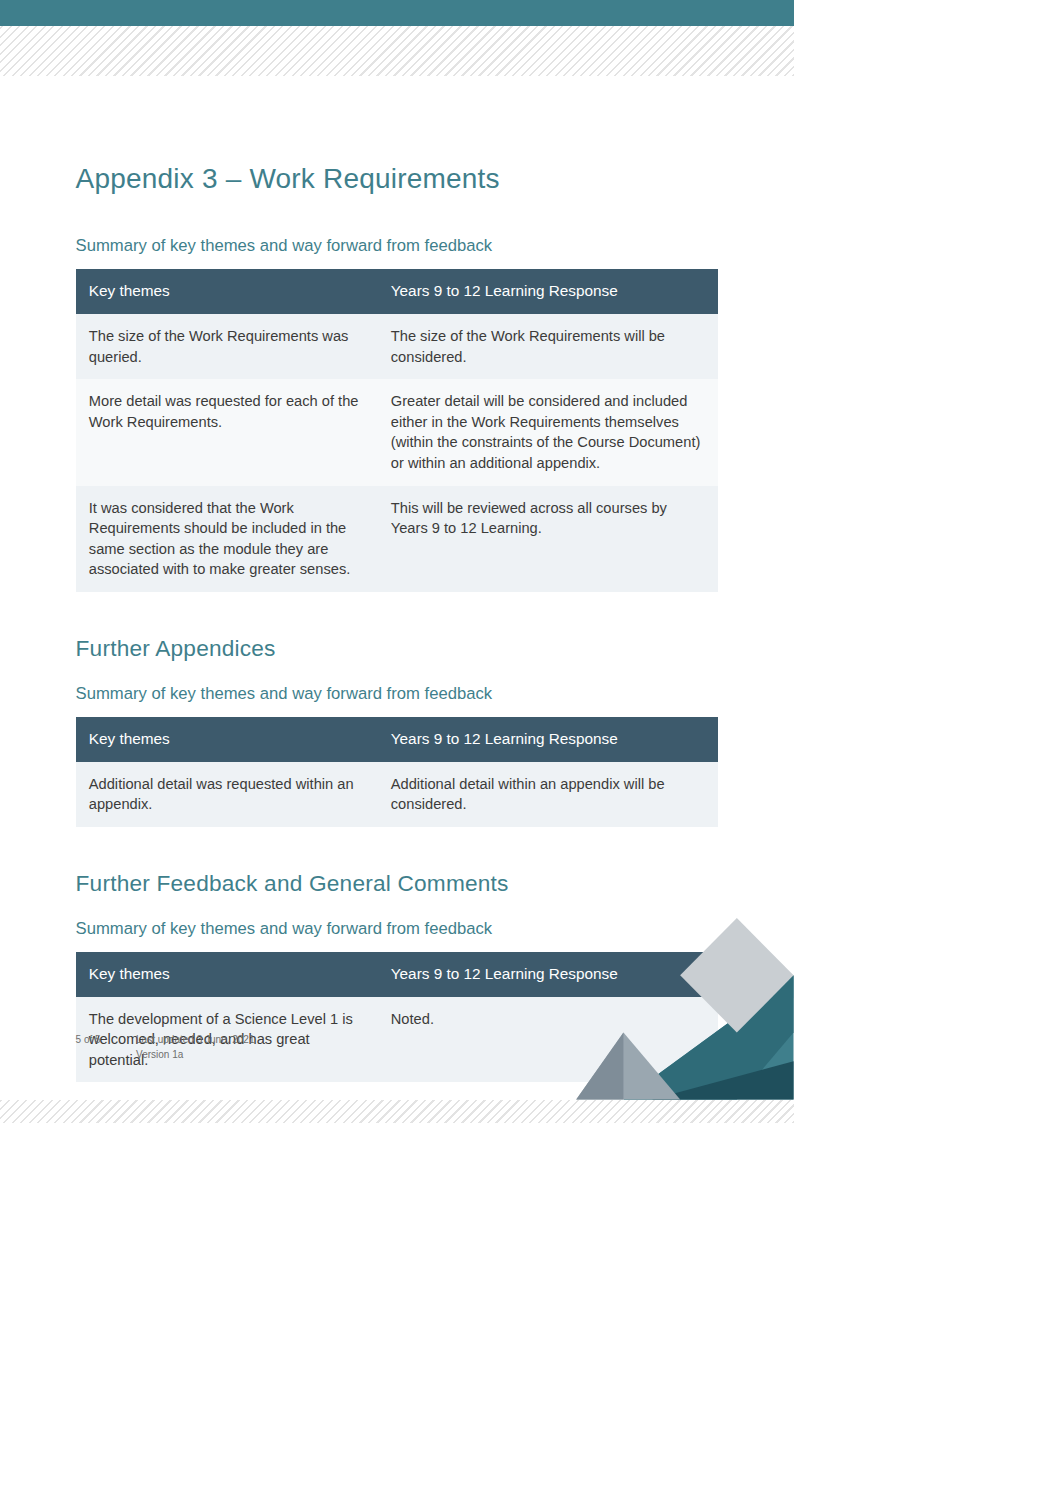Appendix 3 – Work Requirements
Summary of key themes and way forward from feedback
| Key themes | Years 9 to 12 Learning Response |
| --- | --- |
| The size of the Work Requirements was queried. | The size of the Work Requirements will be considered. |
| More detail was requested for each of the Work Requirements. | Greater detail will be considered and included either in the Work Requirements themselves (within the constraints of the Course Document) or within an additional appendix. |
| It was considered that the Work Requirements should be included in the same section as the module they are associated with to make greater senses. | This will be reviewed across all courses by Years 9 to 12 Learning. |
Further Appendices
Summary of key themes and way forward from feedback
| Key themes | Years 9 to 12 Learning Response |
| --- | --- |
| Additional detail was requested within an appendix. | Additional detail within an appendix will be considered. |
Further Feedback and General Comments
Summary of key themes and way forward from feedback
| Key themes | Years 9 to 12 Learning Response |
| --- | --- |
| The development of a Science Level 1 is welcomed, needed, and has great potential. | Noted. |
5 of 5 Last updated 3 June, 2021
Version 1a